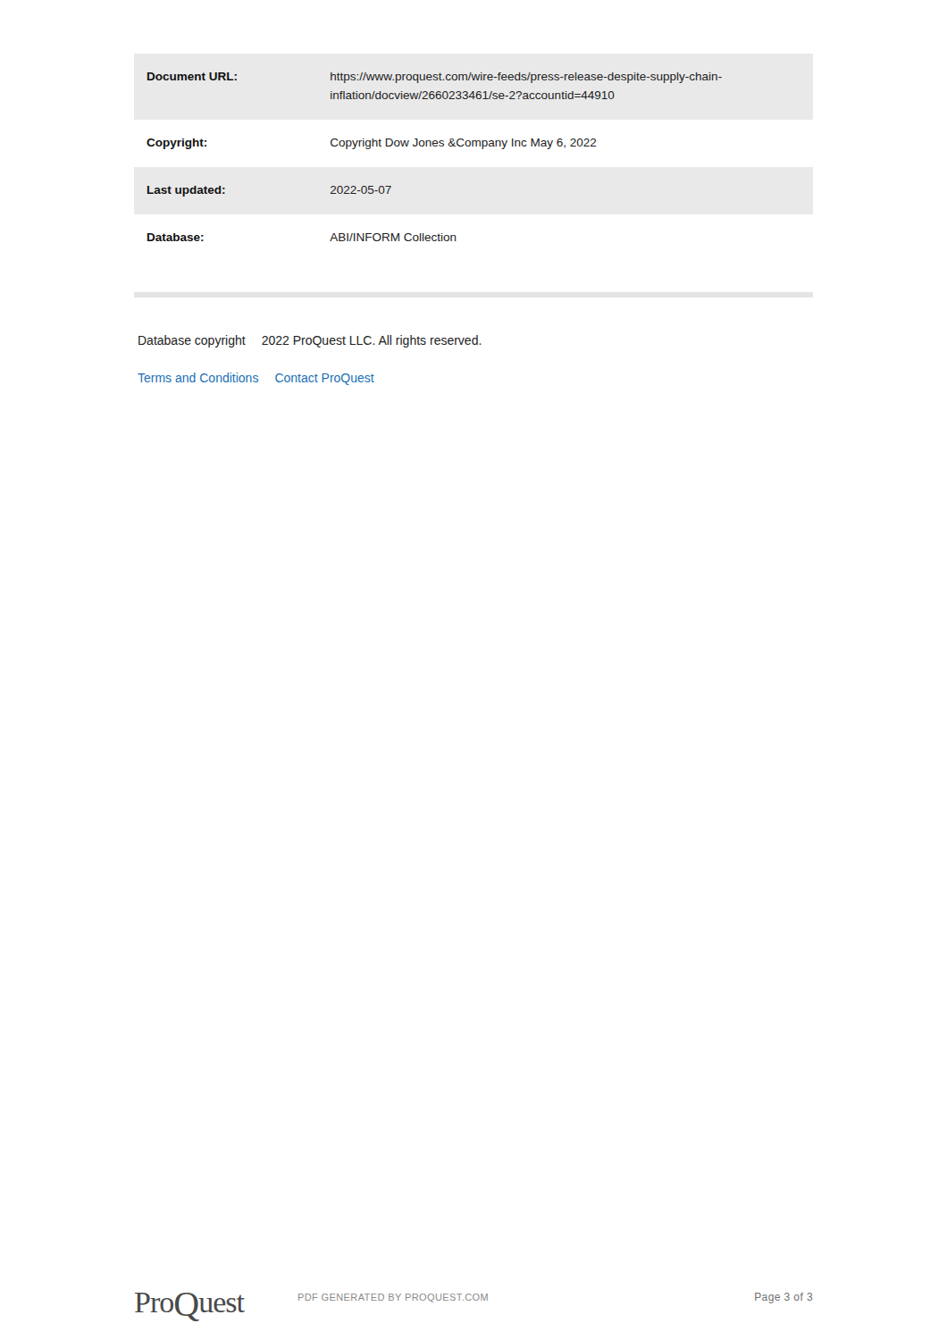| Document URL: | https://www.proquest.com/wire-feeds/press-release-despite-supply-chain-inflation/docview/2660233461/se-2?accountid=44910 |
| Copyright: | Copyright Dow Jones &Company Inc May 6, 2022 |
| Last updated: | 2022-05-07 |
| Database: | ABI/INFORM Collection |
Database copyright 2022 ProQuest LLC. All rights reserved.
Terms and Conditions Contact ProQuest
ProQuest
PDF GENERATED BY PROQUEST.COM
Page 3 of 3